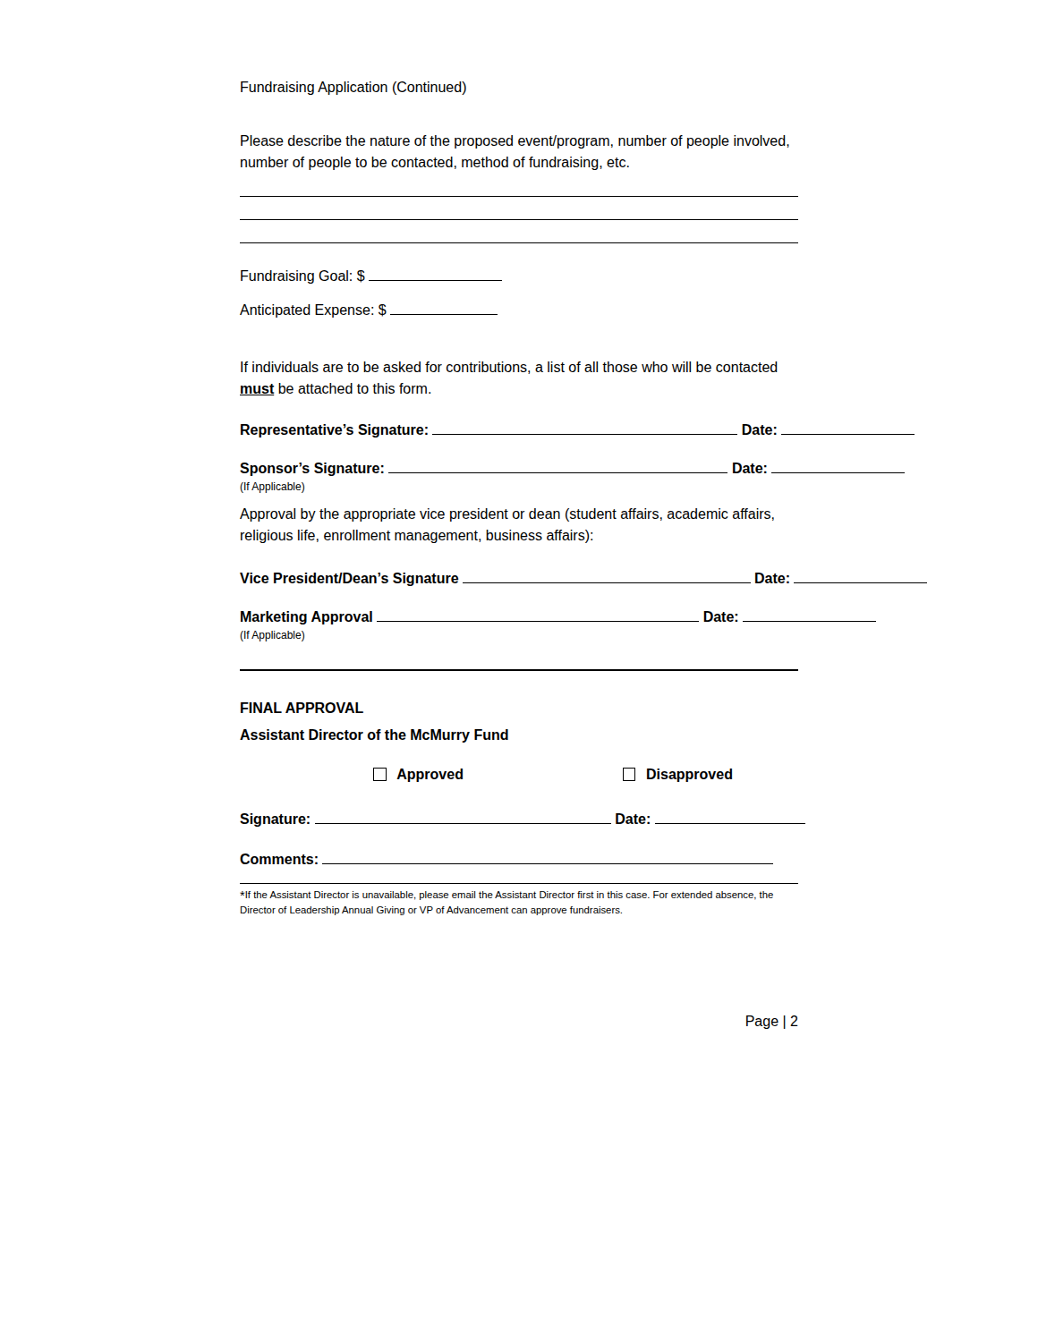Fundraising Application (Continued)
Please describe the nature of the proposed event/program, number of people involved, number of people to be contacted, method of fundraising, etc.
Fundraising Goal: $
Anticipated Expense: $
If individuals are to be asked for contributions, a list of all those who will be contacted must be attached to this form.
Representative’s Signature: Date:
Sponsor’s Signature: Date:
(If Applicable)
Approval by the appropriate vice president or dean (student affairs, academic affairs, religious life, enrollment management, business affairs):
Vice President/Dean’s Signature Date:
Marketing Approval Date:
(If Applicable)
FINAL APPROVAL
Assistant Director of the McMurry Fund
Approved Disapproved
Signature: Date:
Comments:
*If the Assistant Director is unavailable, please email the Assistant Director first in this case. For extended absence, the Director of Leadership Annual Giving or VP of Advancement can approve fundraisers.
Page | 2